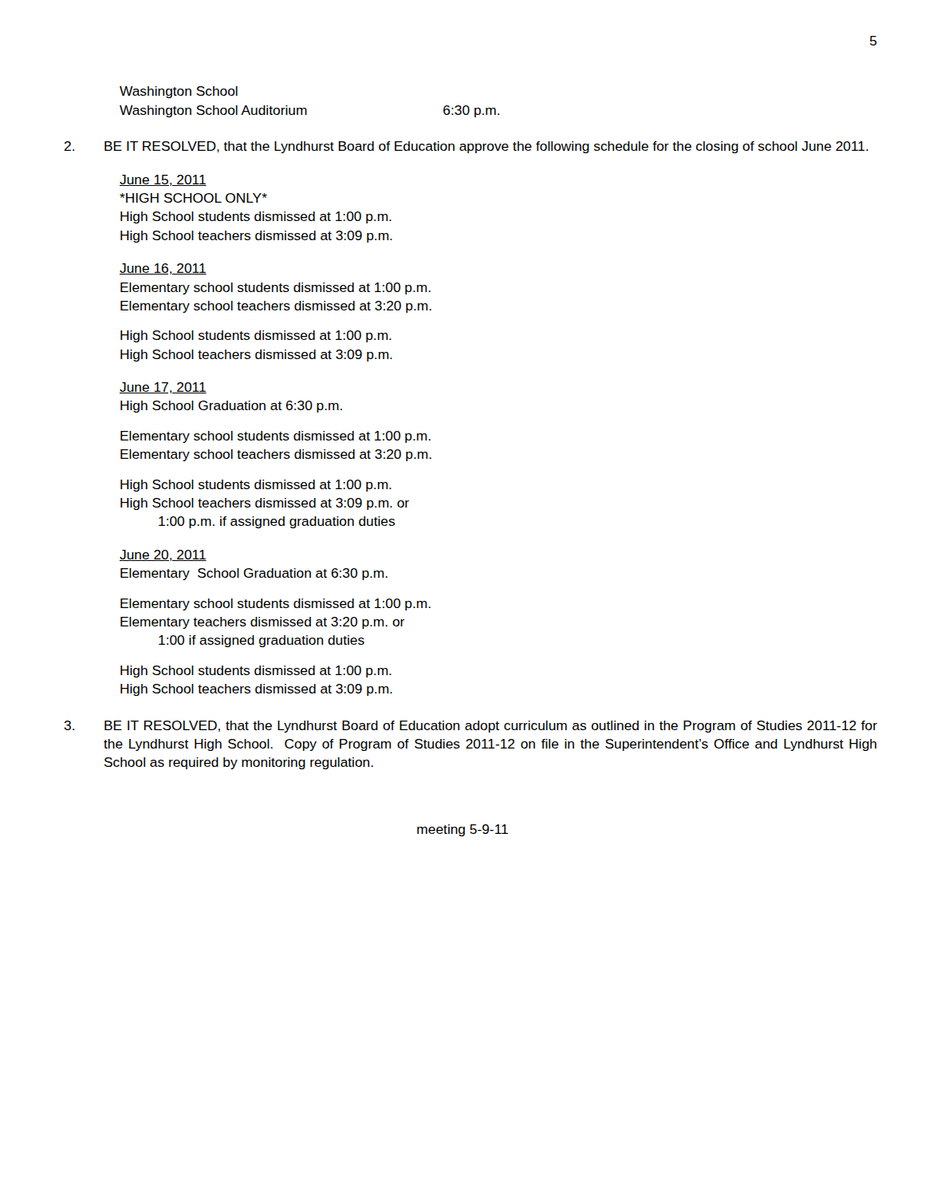5
Washington School
Washington School Auditorium6:30 p.m.
2.
BE IT RESOLVED, that the Lyndhurst Board of Education approve the following schedule for the closing of school June 2011.
June 15, 2011
*HIGH SCHOOL ONLY*
High School students dismissed at 1:00 p.m.
High School teachers dismissed at 3:09 p.m.
June 16, 2011
Elementary school students dismissed at 1:00 p.m.
Elementary school teachers dismissed at 3:20 p.m.
High School students dismissed at 1:00 p.m.
High School teachers dismissed at 3:09 p.m.
June 17, 2011
High School Graduation at 6:30 p.m.
Elementary school students dismissed at 1:00 p.m.
Elementary school teachers dismissed at 3:20 p.m.
High School students dismissed at 1:00 p.m.
High School teachers dismissed at 3:09 p.m. or
1:00 p.m. if assigned graduation duties
June 20, 2011
Elementary School Graduation at 6:30 p.m.
Elementary school students dismissed at 1:00 p.m.
Elementary teachers dismissed at 3:20 p.m. or
1:00 if assigned graduation duties
High School students dismissed at 1:00 p.m.
High School teachers dismissed at 3:09 p.m.
3.
BE IT RESOLVED, that the Lyndhurst Board of Education adopt curriculum as outlined in the Program of Studies 2011-12 for the Lyndhurst High School. Copy of Program of Studies 2011-12 on file in the Superintendent’s Office and Lyndhurst High School as required by monitoring regulation.
meeting 5-9-11